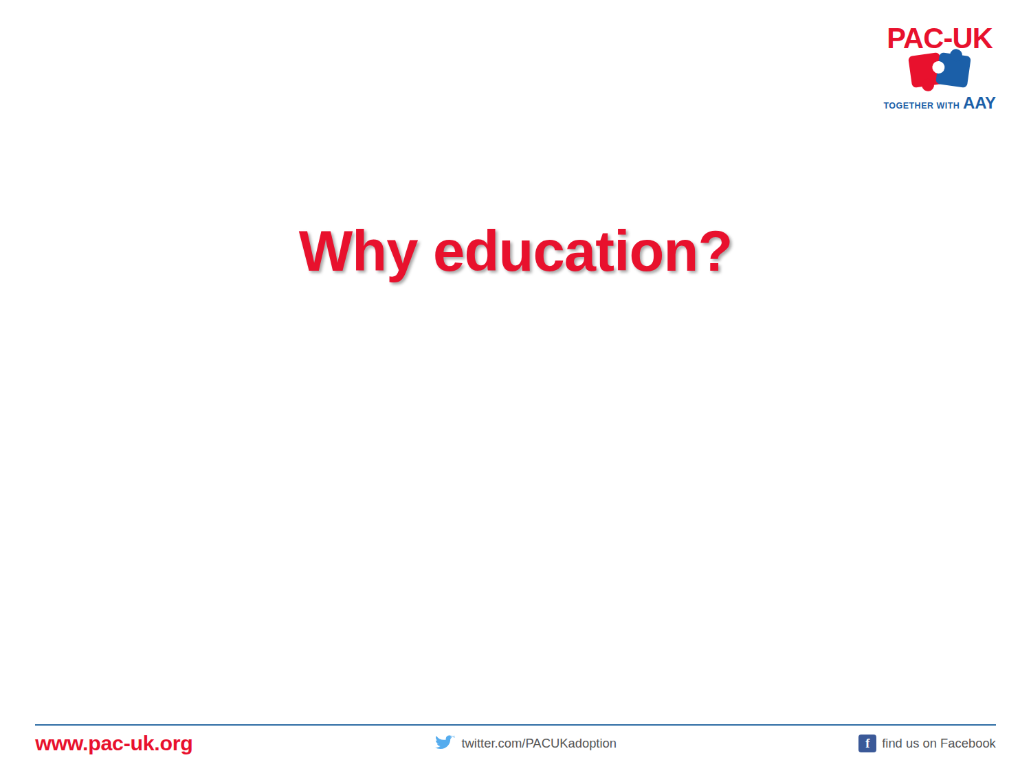PAC-UK
Together with AAY
Why education?
www.pac-uk.org
twitter.com/PACUKadoption
f find us on Facebook